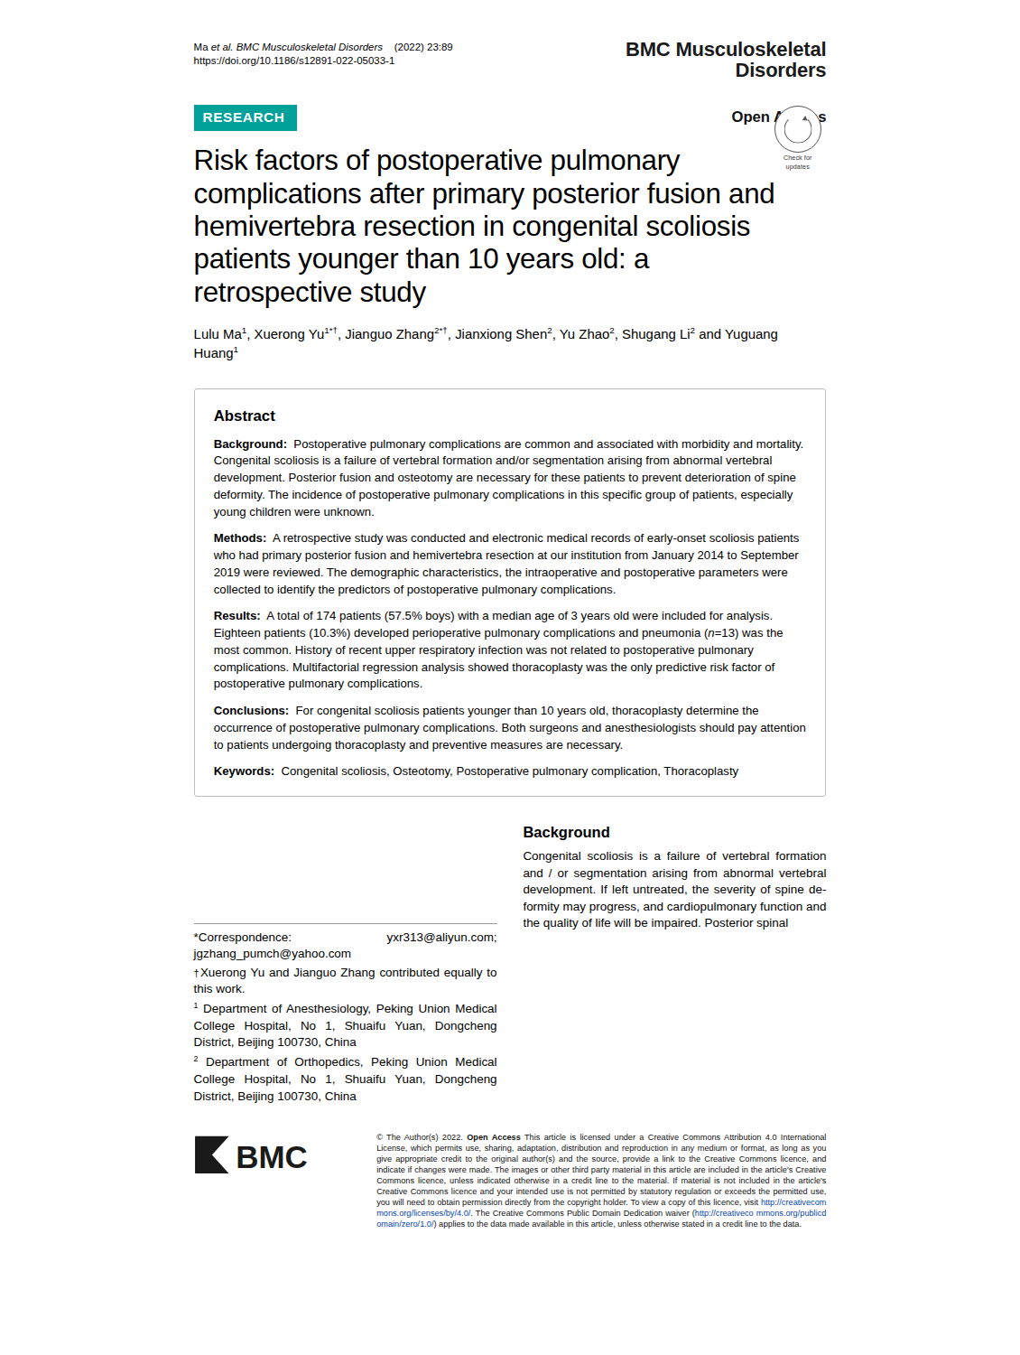Ma et al. BMC Musculoskeletal Disorders (2022) 23:89
https://doi.org/10.1186/s12891-022-05033-1
BMC Musculoskeletal
Disorders
Check for
updates
RESEARCH
Open Access
Risk factors of postoperative pulmonary complications after primary posterior fusion and hemivertebra resection in congenital scoliosis patients younger than 10 years old: a retrospective study
Lulu Ma1, Xuerong Yu1*†, Jianguo Zhang2*†, Jianxiong Shen2, Yu Zhao2, Shugang Li2 and Yuguang Huang1
Abstract
Background: Postoperative pulmonary complications are common and associated with morbidity and mortality. Congenital scoliosis is a failure of vertebral formation and/or segmentation arising from abnormal vertebral development. Posterior fusion and osteotomy are necessary for these patients to prevent deterioration of spine deformity. The incidence of postoperative pulmonary complications in this specific group of patients, especially young children were unknown.
Methods: A retrospective study was conducted and electronic medical records of early-onset scoliosis patients who had primary posterior fusion and hemivertebra resection at our institution from January 2014 to September 2019 were reviewed. The demographic characteristics, the intraoperative and postoperative parameters were collected to identify the predictors of postoperative pulmonary complications.
Results: A total of 174 patients (57.5% boys) with a median age of 3 years old were included for analysis. Eighteen patients (10.3%) developed perioperative pulmonary complications and pneumonia (n=13) was the most common. History of recent upper respiratory infection was not related to postoperative pulmonary complications. Multifactorial regression analysis showed thoracoplasty was the only predictive risk factor of postoperative pulmonary complications.
Conclusions: For congenital scoliosis patients younger than 10 years old, thoracoplasty determine the occurrence of postoperative pulmonary complications. Both surgeons and anesthesiologists should pay attention to patients undergoing thoracoplasty and preventive measures are necessary.
Keywords: Congenital scoliosis, Osteotomy, Postoperative pulmonary complication, Thoracoplasty
*Correspondence: yxr313@aliyun.com; jgzhang_pumch@yahoo.com
†Xuerong Yu and Jianguo Zhang contributed equally to this work.
1 Department of Anesthesiology, Peking Union Medical College Hospital, No 1, Shuaifu Yuan, Dongcheng District, Beijing 100730, China
2 Department of Orthopedics, Peking Union Medical College Hospital, No 1, Shuaifu Yuan, Dongcheng District, Beijing 100730, China
Background
Congenital scoliosis is a failure of vertebral formation and / or segmentation arising from abnormal vertebral development. If left untreated, the severity of spine deformity may progress, and cardiopulmonary function and the quality of life will be impaired. Posterior spinal
BMC
© The Author(s) 2022. Open Access This article is licensed under a Creative Commons Attribution 4.0 International License, which permits use, sharing, adaptation, distribution and reproduction in any medium or format, as long as you give appropriate credit to the original author(s) and the source, provide a link to the Creative Commons licence, and indicate if changes were made. The images or other third party material in this article are included in the article's Creative Commons licence, unless indicated otherwise in a credit line to the material. If material is not included in the article's Creative Commons licence and your intended use is not permitted by statutory regulation or exceeds the permitted use, you will need to obtain permission directly from the copyright holder. To view a copy of this licence, visit http://creativecommons.org/licenses/by/4.0/. The Creative Commons Public Domain Dedication waiver (http://creativeco mmons.org/publicdomain/zero/1.0/) applies to the data made available in this article, unless otherwise stated in a credit line to the data.